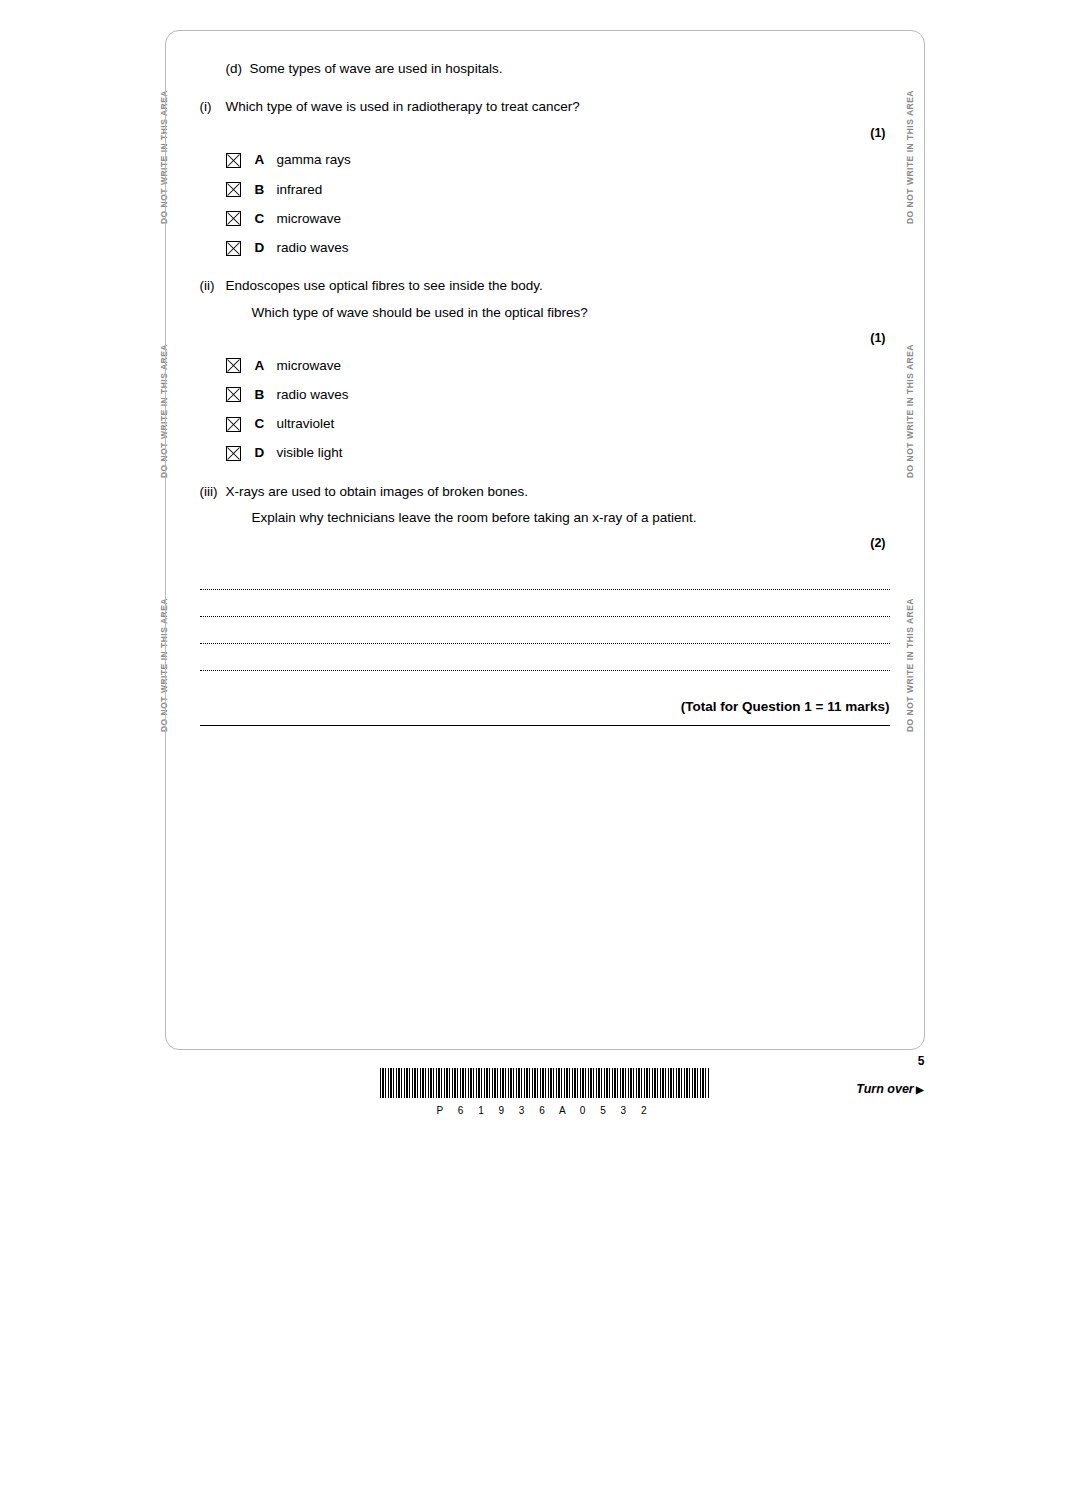DO NOT WRITE IN THIS AREA DO NOT WRITE IN THIS AREA DO NOT WRITE IN THIS AREA
DO NOT WRITE IN THIS AREA DO NOT WRITE IN THIS AREA DO NOT WRITE IN THIS AREA
(d) Some types of wave are used in hospitals.
(i) Which type of wave is used in radiotherapy to treat cancer?
(1)
A gamma rays
B infrared
C microwave
D radio waves
(ii) Endoscopes use optical fibres to see inside the body.
Which type of wave should be used in the optical fibres?
(1)
A microwave
B radio waves
C ultraviolet
D visible light
(iii) X-rays are used to obtain images of broken bones.
Explain why technicians leave the room before taking an x-ray of a patient.
(2)
(Total for Question 1 = 11 marks)
P 6 1 9 3 6 A 0 5 3 2
5
Turn over